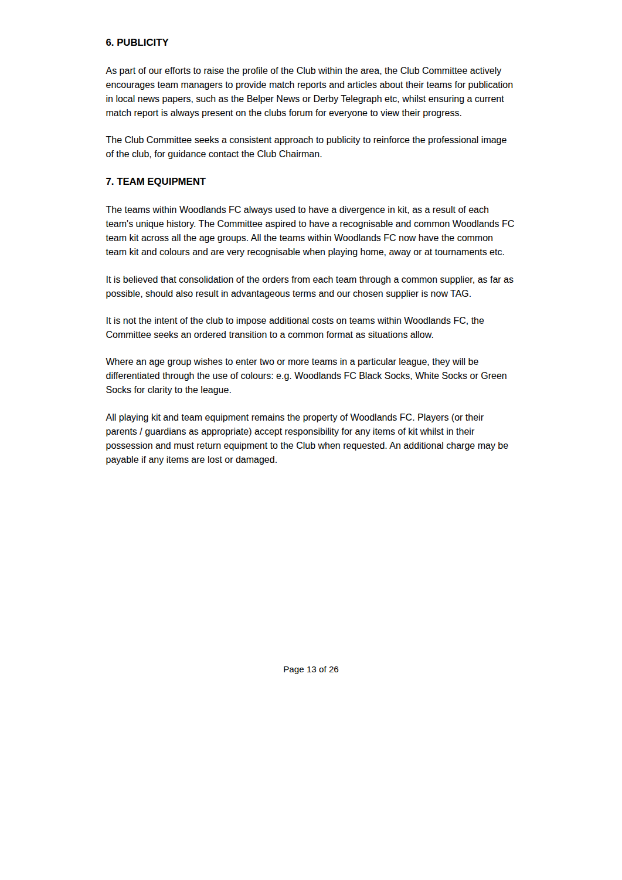6. PUBLICITY
As part of our efforts to raise the profile of the Club within the area, the Club Committee actively encourages team managers to provide match reports and articles about their teams for publication in local news papers, such as the Belper News or Derby Telegraph etc, whilst ensuring a current match report is always present on the clubs forum for everyone to view their progress.
The Club Committee seeks a consistent approach to publicity to reinforce the professional image of the club, for guidance contact the Club Chairman.
7. TEAM EQUIPMENT
The teams within Woodlands FC always used to have a divergence in kit, as a result of each team's unique history. The Committee aspired to have a recognisable and common Woodlands FC team kit across all the age groups. All the teams within Woodlands FC now have the common team kit and colours and are very recognisable when playing home, away or at tournaments etc.
It is believed that consolidation of the orders from each team through a common supplier, as far as possible, should also result in advantageous terms and our chosen supplier is now TAG.
It is not the intent of the club to impose additional costs on teams within Woodlands FC, the Committee seeks an ordered transition to a common format as situations allow.
Where an age group wishes to enter two or more teams in a particular league, they will be differentiated through the use of colours: e.g. Woodlands FC Black Socks, White Socks or Green Socks for clarity to the league.
All playing kit and team equipment remains the property of Woodlands FC. Players (or their parents / guardians as appropriate) accept responsibility for any items of kit whilst in their possession and must return equipment to the Club when requested. An additional charge may be payable if any items are lost or damaged.
Page 13 of 26